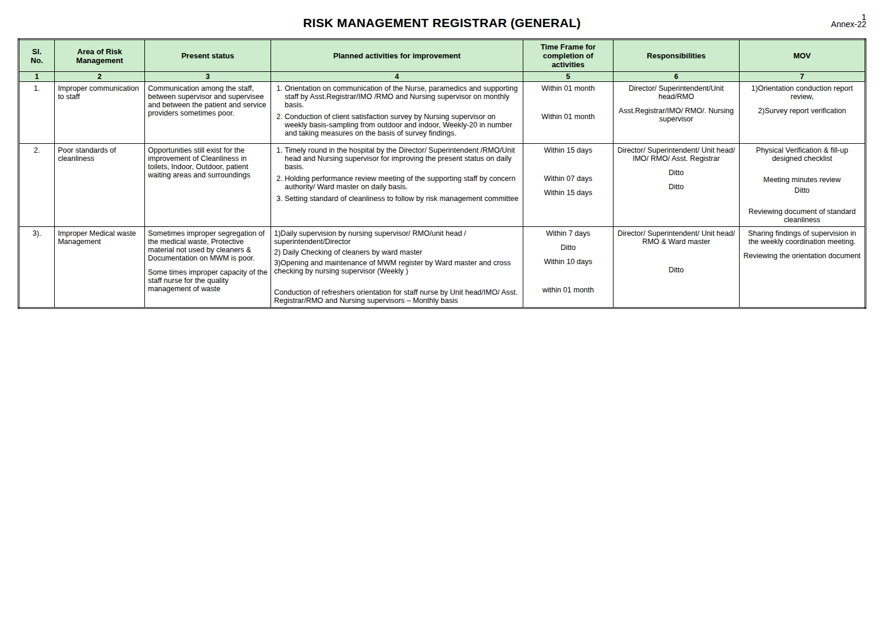1
RISK MANAGEMENT REGISTRAR (GENERAL)
Annex-22
| Sl. No. | Area of Risk Management | Present status | Planned activities for improvement | Time Frame for completion of activities | Responsibilities | MOV |
| --- | --- | --- | --- | --- | --- | --- |
| 1 | 2 | 3 | 4 | 5 | 6 | 7 |
| 1. | Improper communication to staff | Communication among the staff, between supervisor and supervisee and between the patient and service providers sometimes poor. | Orientation on communication of the Nurse, paramedics and supporting staff by Asst.Registrar/IMO /RMO and Nursing supervisor on monthly basis. Conduction of client satisfaction survey by Nursing supervisor on weekly basis-sampling from outdoor and indoor, Weekly-20 in number and taking measures on the basis of survey findings. | Within 01 month Within 01 month | Director/ Superintendent/Unit head/RMO Asst.Registrar/IMO/ RMO/. Nursing supervisor | 1)Orientation conduction report review, 2)Survey report verification |
| 2. | Poor standards of cleanliness | Opportunities still exist for the improvement of Cleanliness in toilets, Indoor, Outdoor, patient waiting areas and surroundings | Timely round in the hospital by the Director/ Superintendent /RMO/Unit head and Nursing supervisor for improving the present status on daily basis. Holding performance review meeting of the supporting staff by concern authority/ Ward master on daily basis. Setting standard of cleanliness to follow by risk management committee | Within 15 days Within 07 days Within 15 days | Director/ Superintendent/ Unit head/ IMO/ RMO/ Asst. Registrar Ditto Ditto | Physical Verification & fill-up designed checklist Meeting minutes review Ditto Reviewing document of standard cleanliness |
| 3). | Improper Medical waste Management | Sometimes improper segregation of the medical waste, Protective material not used by cleaners & Documentation on MWM is poor. Some times improper capacity of the staff nurse for the quality management of waste | 1)Daily supervision by nursing supervisor/ RMO/unit head / superintendent/Director 2) Daily Checking of cleaners by ward master 3)Opening and maintenance of MWM register by Ward master and cross checking by nursing supervisor (Weekly ) Conduction of refreshers orientation for staff nurse by Unit head/IMO/ Asst. Registrar/RMO and Nursing supervisors – Monthly basis | Within 7 days Ditto Within 10 days within 01 month | Director/ Superintendent/ Unit head/ RMO & Ward master Ditto | Sharing findings of supervision in the weekly coordination meeting. Reviewing the orientation document |